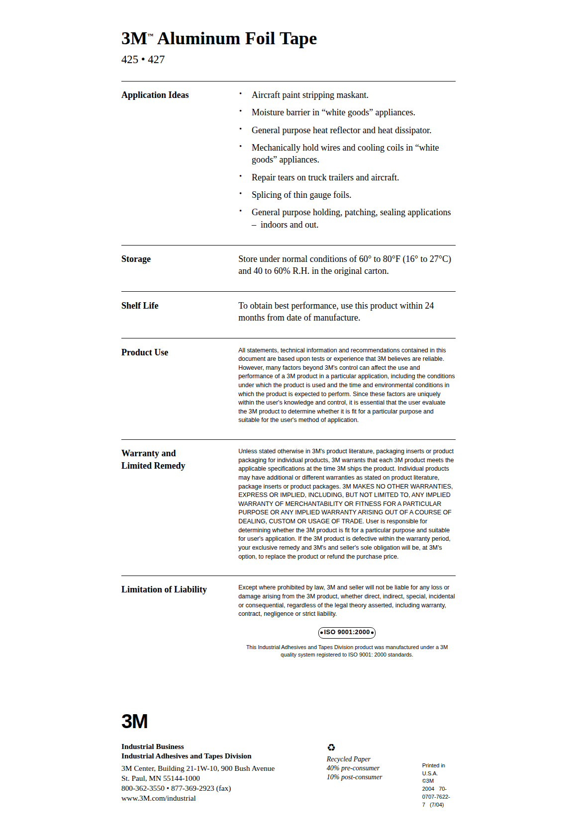3M™ Aluminum Foil Tape
425 • 427
Application Ideas
Aircraft paint stripping maskant.
Moisture barrier in “white goods” appliances.
General purpose heat reflector and heat dissipator.
Mechanically hold wires and cooling coils in “white goods” appliances.
Repair tears on truck trailers and aircraft.
Splicing of thin gauge foils.
General purpose holding, patching, sealing applications – indoors and out.
Storage
Store under normal conditions of 60° to 80°F (16° to 27°C) and 40 to 60% R.H. in the original carton.
Shelf Life
To obtain best performance, use this product within 24 months from date of manufacture.
Product Use
All statements, technical information and recommendations contained in this document are based upon tests or experience that 3M believes are reliable. However, many factors beyond 3M's control can affect the use and performance of a 3M product in a particular application, including the conditions under which the product is used and the time and environmental conditions in which the product is expected to perform. Since these factors are uniquely within the user's knowledge and control, it is essential that the user evaluate the 3M product to determine whether it is fit for a particular purpose and suitable for the user's method of application.
Warranty and
Limited Remedy
Unless stated otherwise in 3M's product literature, packaging inserts or product packaging for individual products, 3M warrants that each 3M product meets the applicable specifications at the time 3M ships the product. Individual products may have additional or different warranties as stated on product literature, package inserts or product packages. 3M MAKES NO OTHER WARRANTIES, EXPRESS OR IMPLIED, INCLUDING, BUT NOT LIMITED TO, ANY IMPLIED WARRANTY OF MERCHANTABILITY OR FITNESS FOR A PARTICULAR PURPOSE OR ANY IMPLIED WARRANTY ARISING OUT OF A COURSE OF DEALING, CUSTOM OR USAGE OF TRADE. User is responsible for determining whether the 3M product is fit for a particular purpose and suitable for user's application. If the 3M product is defective within the warranty period, your exclusive remedy and 3M's and seller's sole obligation will be, at 3M's option, to replace the product or refund the purchase price.
Limitation of Liability
Except where prohibited by law, 3M and seller will not be liable for any loss or damage arising from the 3M product, whether direct, indirect, special, incidental or consequential, regardless of the legal theory asserted, including warranty, contract, negligence or strict liability.
ISO 9001:2000
This Industrial Adhesives and Tapes Division product was manufactured under a 3M quality system registered to ISO 9001: 2000 standards.
3M
Industrial Business
Industrial Adhesives and Tapes Division
3M Center, Building 21-1W-10, 900 Bush Avenue
St. Paul, MN 55144-1000
800-362-3550 • 877-369-2923 (fax)
www.3M.com/industrial
♻
Recycled Paper
40% pre-consumer
10% post-consumer
Printed in U.S.A.
©3M 2004 70-0707-7622-7 (7/04)